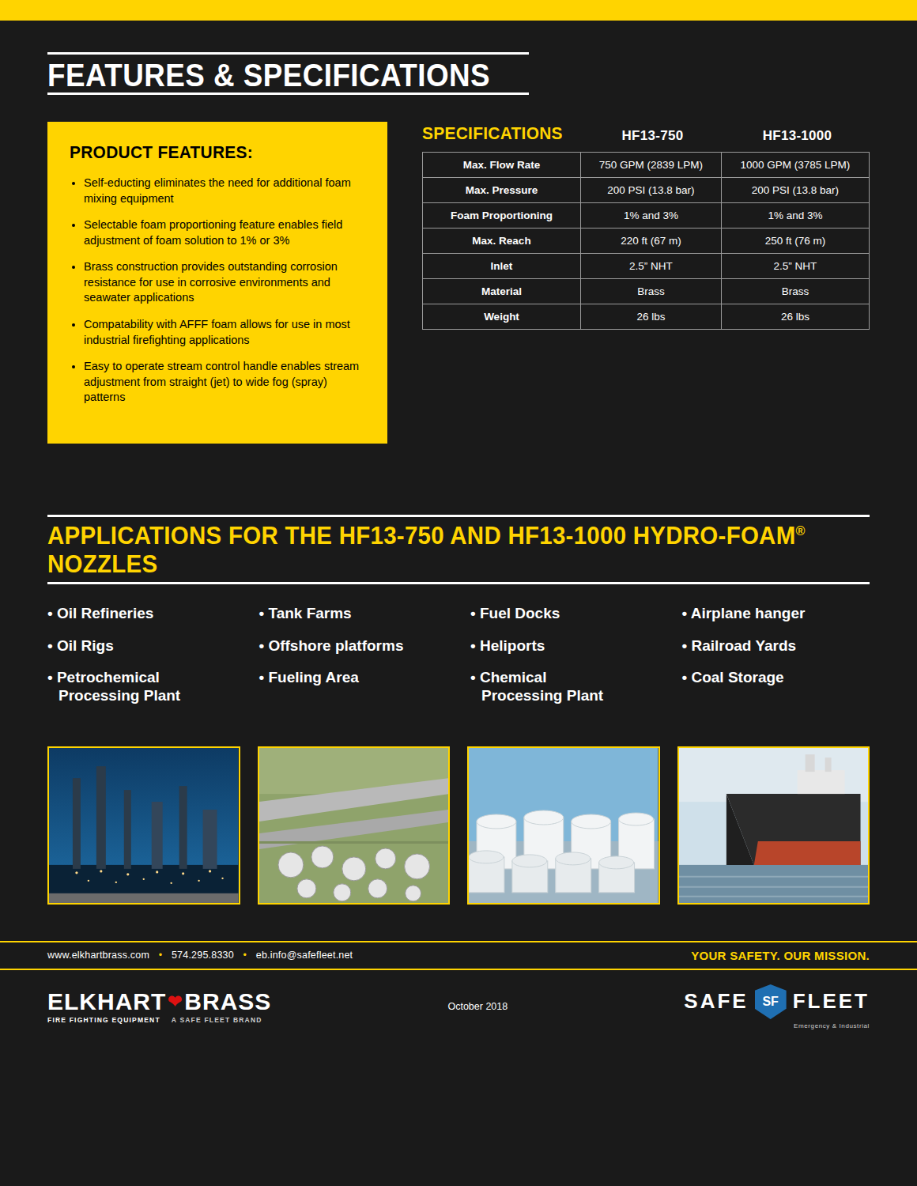FEATURES & SPECIFICATIONS
PRODUCT FEATURES:
Self-educting eliminates the need for additional foam mixing equipment
Selectable foam proportioning feature enables field adjustment of foam solution to 1% or 3%
Brass construction provides outstanding corrosion resistance for use in corrosive environments and seawater applications
Compatability with AFFF foam allows for use in most industrial firefighting applications
Easy to operate stream control handle enables stream adjustment from straight (jet) to wide fog (spray) patterns
SPECIFICATIONS
HF13-750
HF13-1000
| Max. Flow Rate | 750 GPM (2839 LPM) | 1000 GPM (3785 LPM) |
| Max. Pressure | 200 PSI (13.8 bar) | 200 PSI (13.8 bar) |
| Foam Proportioning | 1% and 3% | 1% and 3% |
| Max. Reach | 220 ft (67 m) | 250 ft (76 m) |
| Inlet | 2.5” NHT | 2.5” NHT |
| Material | Brass | Brass |
| Weight | 26 lbs | 26 lbs |
APPLICATIONS FOR THE HF13-750 AND HF13-1000 HYDRO-FOAM® NOZZLES
• Oil Refineries
• Oil Rigs
• PetrochemicalProcessing Plant
• Tank Farms
• Offshore platforms
• Fueling Area
• Fuel Docks
• Heliports
• ChemicalProcessing Plant
• Airplane hanger
• Railroad Yards
• Coal Storage
www.elkhartbrass.com • 574.295.8330 • eb.info@safefleet.net
YOUR SAFETY. OUR MISSION.
ELKHART❤BRASS
FIRE FIGHTING EQUIPMENT A SAFE FLEET BRAND
October 2018
SAFE SF FLEET
Emergency & Industrial